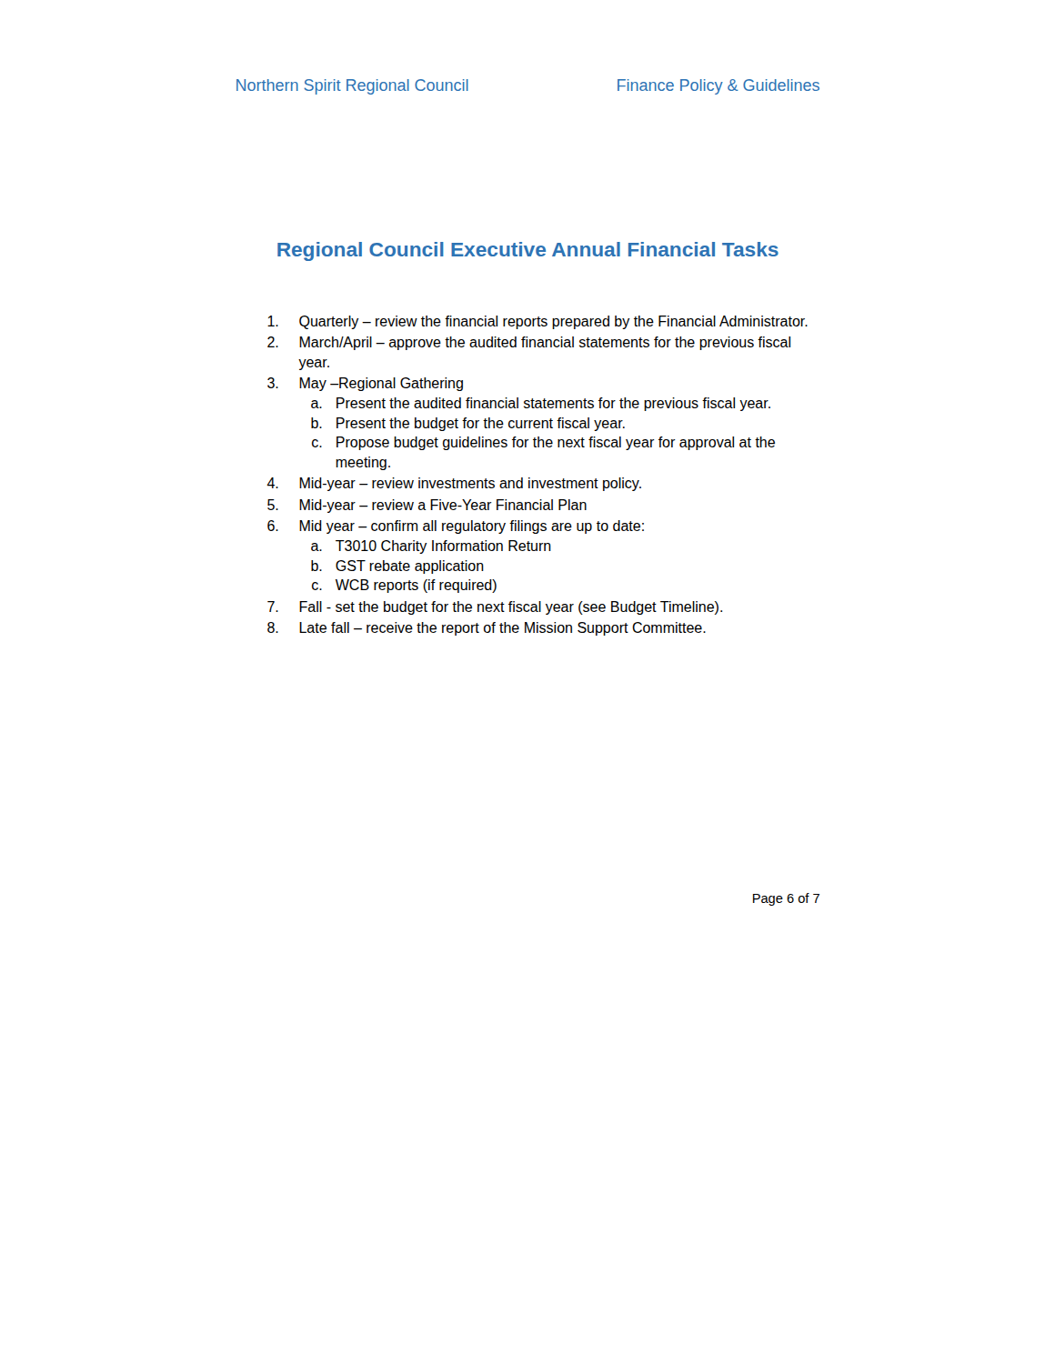Northern Spirit Regional Council
Finance Policy & Guidelines
Regional Council Executive Annual Financial Tasks
Quarterly – review the financial reports prepared by the Financial Administrator.
March/April – approve the audited financial statements for the previous fiscal year.
May –Regional Gathering
Present the audited financial statements for the previous fiscal year.
Present the budget for the current fiscal year.
Propose budget guidelines for the next fiscal year for approval at the meeting.
Mid-year – review investments and investment policy.
Mid-year – review a Five-Year Financial Plan
Mid year – confirm all regulatory filings are up to date:
T3010 Charity Information Return
GST rebate application
WCB reports (if required)
Fall - set the budget for the next fiscal year (see Budget Timeline).
Late fall – receive the report of the Mission Support Committee.
Page 6 of 7